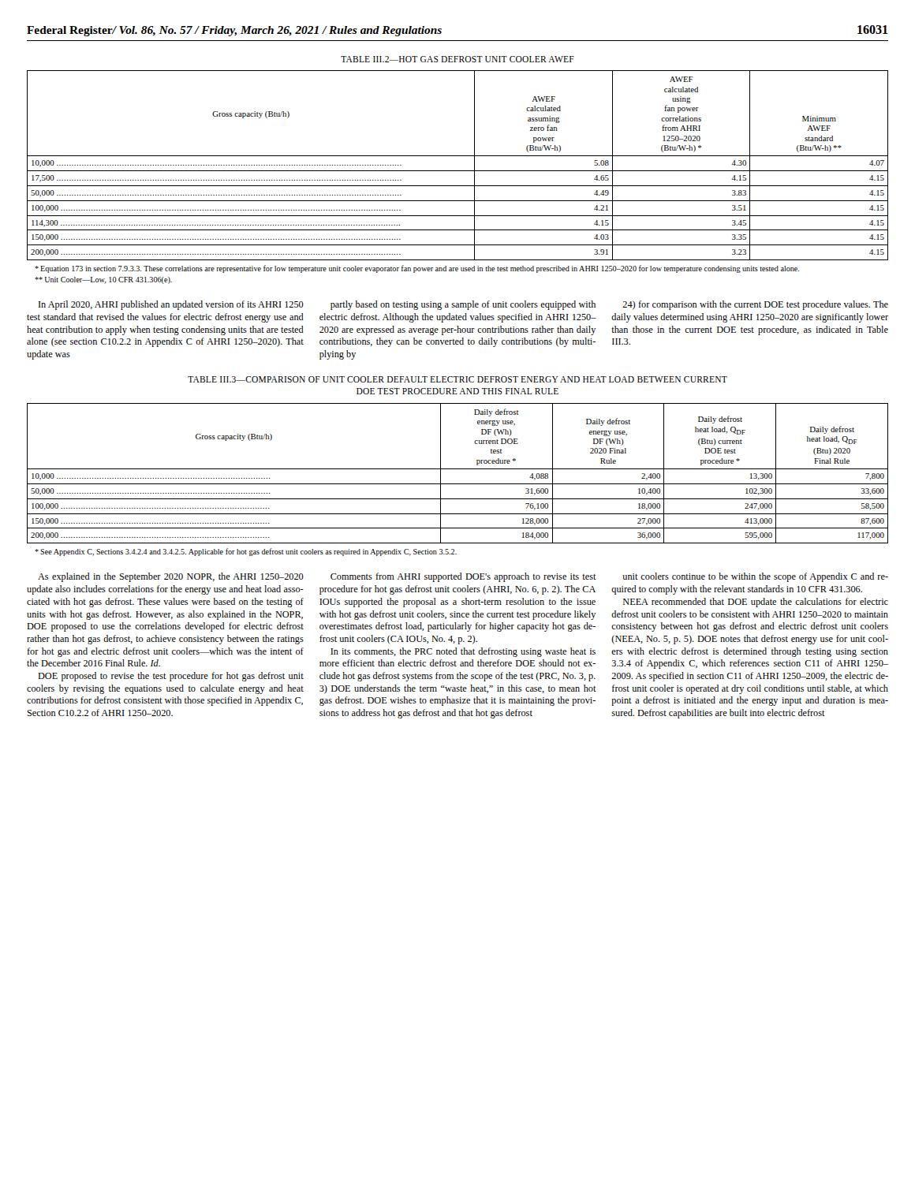Federal Register/ Vol. 86, No. 57 / Friday, March 26, 2021 / Rules and Regulations
16031
Table III.2—Hot Gas Defrost Unit Cooler AWEF
| Gross capacity (Btu/h) | AWEF calculated assuming zero fan power (Btu/W-h) | AWEF calculated using fan power correlations from AHRI 1250–2020 (Btu/W-h) * | Minimum AWEF standard (Btu/W-h) ** |
| --- | --- | --- | --- |
| 10,000 ......................................................................................................................................... | 5.08 | 4.30 | 4.07 |
| 17,500 ......................................................................................................................................... | 4.65 | 4.15 | 4.15 |
| 50,000 ......................................................................................................................................... | 4.49 | 3.83 | 4.15 |
| 100,000 ....................................................................................................................................... | 4.21 | 3.51 | 4.15 |
| 114,300 ....................................................................................................................................... | 4.15 | 3.45 | 4.15 |
| 150,000 ....................................................................................................................................... | 4.03 | 3.35 | 4.15 |
| 200,000 ....................................................................................................................................... | 3.91 | 3.23 | 4.15 |
* Equation 173 in section 7.9.3.3. These correlations are representative for low temperature unit cooler evaporator fan power and are used in the test method prescribed in AHRI 1250–2020 for low temperature condensing units tested alone.
** Unit Cooler—Low, 10 CFR 431.306(e).
In April 2020, AHRI published an updated version of its AHRI 1250 test standard that revised the values for electric defrost energy use and heat contribution to apply when testing condensing units that are tested alone (see section C10.2.2 in Appendix C of AHRI 1250–2020). That update was
partly based on testing using a sample of unit coolers equipped with electric defrost. Although the updated values specified in AHRI 1250–2020 are expressed as average per-hour contributions rather than daily contributions, they can be converted to daily contributions (by multiplying by
24) for comparison with the current DOE test procedure values. The daily values determined using AHRI 1250–2020 are significantly lower than those in the current DOE test procedure, as indicated in Table III.3.
Table III.3—Comparison of Unit Cooler Default Electric Defrost Energy and Heat Load Between Current
DOE Test Procedure and This Final Rule
| Gross capacity (Btu/h) | Daily defrost energy use, DF (Wh) current DOE test procedure * | Daily defrost energy use, DF (Wh) 2020 Final Rule | Daily defrost heat load, Q DF (Btu) current DOE test procedure * | Daily defrost heat load, Q DF (Btu) 2020 Final Rule |
| --- | --- | --- | --- | --- |
| 10,000 ..................................................................................... | 4,088 | 2,400 | 13,300 | 7,800 |
| 50,000 ..................................................................................... | 31,600 | 10,400 | 102,300 | 33,600 |
| 100,000 ................................................................................... | 76,100 | 18,000 | 247,000 | 58,500 |
| 150,000 ................................................................................... | 128,000 | 27,000 | 413,000 | 87,600 |
| 200,000 ................................................................................... | 184,000 | 36,000 | 595,000 | 117,000 |
* See Appendix C, Sections 3.4.2.4 and 3.4.2.5. Applicable for hot gas defrost unit coolers as required in Appendix C, Section 3.5.2.
As explained in the September 2020 NOPR, the AHRI 1250–2020 update also includes correlations for the energy use and heat load associated with hot gas defrost. These values were based on the testing of units with hot gas defrost. However, as also explained in the NOPR, DOE proposed to use the correlations developed for electric defrost rather than hot gas defrost, to achieve consistency between the ratings for hot gas and electric defrost unit coolers—which was the intent of the December 2016 Final Rule. Id.
DOE proposed to revise the test procedure for hot gas defrost unit coolers by revising the equations used to calculate energy and heat contributions for defrost consistent with those specified in Appendix C, Section C10.2.2 of AHRI 1250–2020.
Comments from AHRI supported DOE's approach to revise its test procedure for hot gas defrost unit coolers (AHRI, No. 6, p. 2). The CA IOUs supported the proposal as a short-term resolution to the issue with hot gas defrost unit coolers, since the current test procedure likely overestimates defrost load, particularly for higher capacity hot gas defrost unit coolers (CA IOUs, No. 4, p. 2).
In its comments, the PRC noted that defrosting using waste heat is more efficient than electric defrost and therefore DOE should not exclude hot gas defrost systems from the scope of the test (PRC, No. 3, p. 3) DOE understands the term “waste heat,” in this case, to mean hot gas defrost. DOE wishes to emphasize that it is maintaining the provisions to address hot gas defrost and that hot gas defrost
unit coolers continue to be within the scope of Appendix C and required to comply with the relevant standards in 10 CFR 431.306.
NEEA recommended that DOE update the calculations for electric defrost unit coolers to be consistent with AHRI 1250–2020 to maintain consistency between hot gas defrost and electric defrost unit coolers (NEEA, No. 5, p. 5). DOE notes that defrost energy use for unit coolers with electric defrost is determined through testing using section 3.3.4 of Appendix C, which references section C11 of AHRI 1250–2009. As specified in section C11 of AHRI 1250–2009, the electric defrost unit cooler is operated at dry coil conditions until stable, at which point a defrost is initiated and the energy input and duration is measured. Defrost capabilities are built into electric defrost